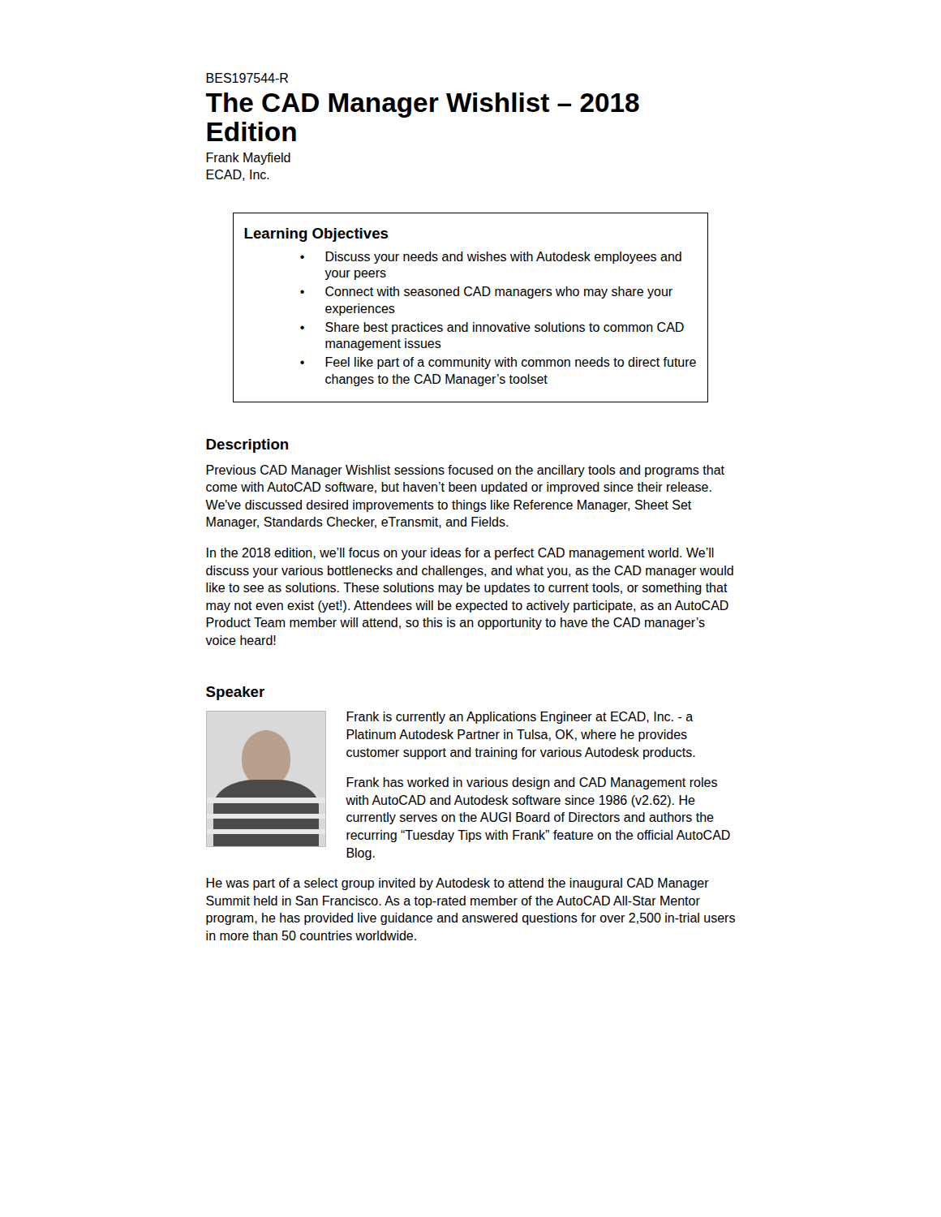BES197544-R
The CAD Manager Wishlist – 2018 Edition
Frank Mayfield
ECAD, Inc.
Learning Objectives
Discuss your needs and wishes with Autodesk employees and your peers
Connect with seasoned CAD managers who may share your experiences
Share best practices and innovative solutions to common CAD management issues
Feel like part of a community with common needs to direct future changes to the CAD Manager’s toolset
Description
Previous CAD Manager Wishlist sessions focused on the ancillary tools and programs that come with AutoCAD software, but haven’t been updated or improved since their release. We've discussed desired improvements to things like Reference Manager, Sheet Set Manager, Standards Checker, eTransmit, and Fields.
In the 2018 edition, we’ll focus on your ideas for a perfect CAD management world. We’ll discuss your various bottlenecks and challenges, and what you, as the CAD manager would like to see as solutions. These solutions may be updates to current tools, or something that may not even exist (yet!). Attendees will be expected to actively participate, as an AutoCAD Product Team member will attend, so this is an opportunity to have the CAD manager’s voice heard!
Speaker
Frank is currently an Applications Engineer at ECAD, Inc. - a Platinum Autodesk Partner in Tulsa, OK, where he provides customer support and training for various Autodesk products.
Frank has worked in various design and CAD Management roles with AutoCAD and Autodesk software since 1986 (v2.62). He currently serves on the AUGI Board of Directors and authors the recurring “Tuesday Tips with Frank” feature on the official AutoCAD Blog.
He was part of a select group invited by Autodesk to attend the inaugural CAD Manager Summit held in San Francisco. As a top-rated member of the AutoCAD All-Star Mentor program, he has provided live guidance and answered questions for over 2,500 in-trial users in more than 50 countries worldwide.